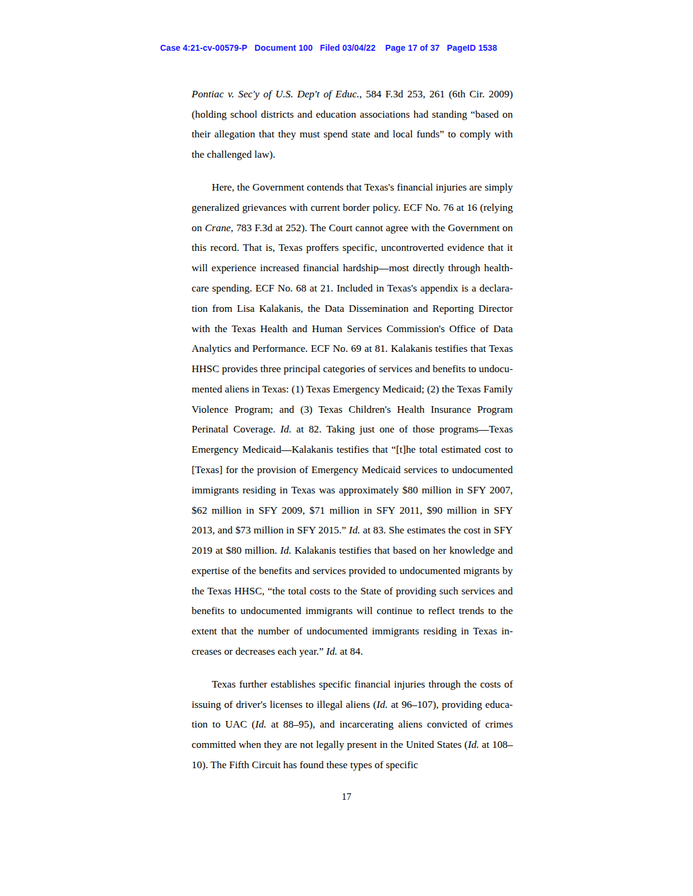Case 4:21-cv-00579-P Document 100 Filed 03/04/22 Page 17 of 37 PageID 1538
Pontiac v. Sec'y of U.S. Dep't of Educ., 584 F.3d 253, 261 (6th Cir. 2009) (holding school districts and education associations had standing “based on their allegation that they must spend state and local funds” to comply with the challenged law).
Here, the Government contends that Texas's financial injuries are simply generalized grievances with current border policy. ECF No. 76 at 16 (relying on Crane, 783 F.3d at 252). The Court cannot agree with the Government on this record. That is, Texas proffers specific, uncontroverted evidence that it will experience increased financial hardship—most directly through healthcare spending. ECF No. 68 at 21. Included in Texas's appendix is a declaration from Lisa Kalakanis, the Data Dissemination and Reporting Director with the Texas Health and Human Services Commission's Office of Data Analytics and Performance. ECF No. 69 at 81. Kalakanis testifies that Texas HHSC provides three principal categories of services and benefits to undocumented aliens in Texas: (1) Texas Emergency Medicaid; (2) the Texas Family Violence Program; and (3) Texas Children's Health Insurance Program Perinatal Coverage. Id. at 82. Taking just one of those programs—Texas Emergency Medicaid—Kalakanis testifies that “[t]he total estimated cost to [Texas] for the provision of Emergency Medicaid services to undocumented immigrants residing in Texas was approximately $80 million in SFY 2007, $62 million in SFY 2009, $71 million in SFY 2011, $90 million in SFY 2013, and $73 million in SFY 2015.” Id. at 83. She estimates the cost in SFY 2019 at $80 million. Id. Kalakanis testifies that based on her knowledge and expertise of the benefits and services provided to undocumented migrants by the Texas HHSC, “the total costs to the State of providing such services and benefits to undocumented immigrants will continue to reflect trends to the extent that the number of undocumented immigrants residing in Texas increases or decreases each year.” Id. at 84.
Texas further establishes specific financial injuries through the costs of issuing of driver's licenses to illegal aliens (Id. at 96–107), providing education to UAC (Id. at 88–95), and incarcerating aliens convicted of crimes committed when they are not legally present in the United States (Id. at 108–10). The Fifth Circuit has found these types of specific
17